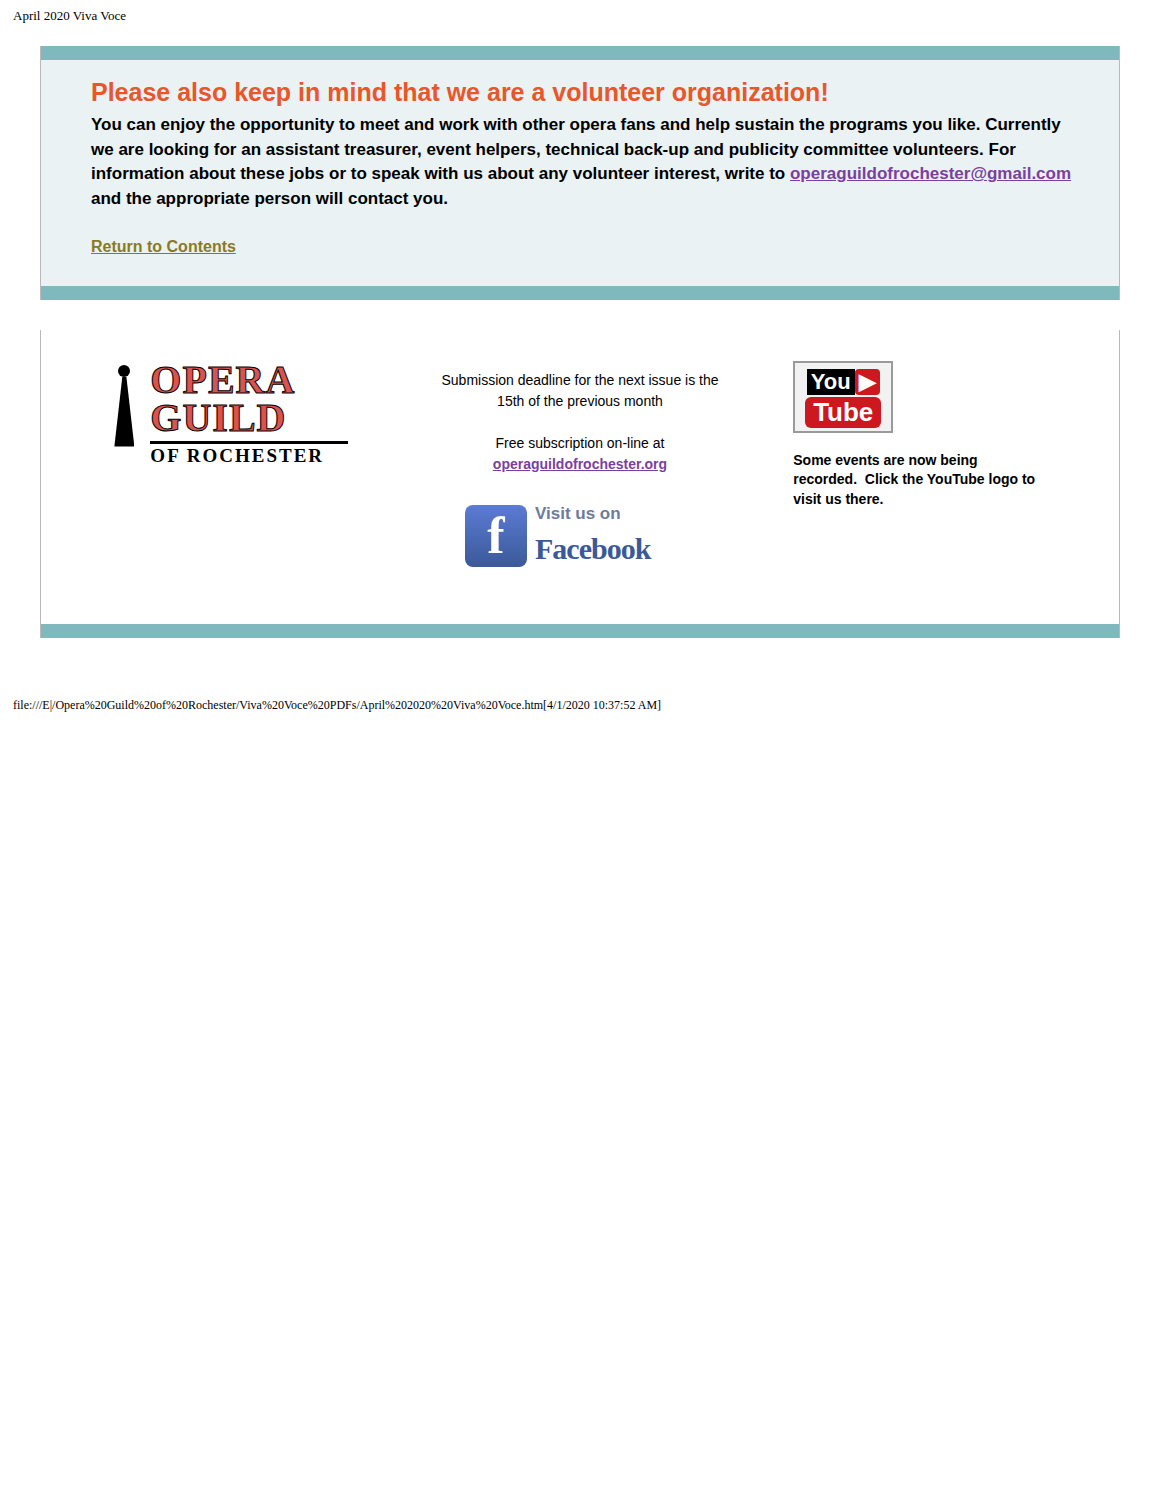April 2020 Viva Voce
Please also keep in mind that we are a volunteer organization!
You can enjoy the opportunity to meet and work with other opera fans and help sustain the programs you like. Currently we are looking for an assistant treasurer, event helpers, technical back-up and publicity committee volunteers. For information about these jobs or to speak with us about any volunteer interest, write to operaguildofrochester@gmail.com and the appropriate person will contact you.
Return to Contents
| OPERA GUILD OF ROCHESTER | Submission deadline for the next issue is the 15th of the previous month Free subscription on-line at operaguildofrochester.org f Visit us on Facebook | You ▶ Tube Some events are now being recorded. Click the YouTube logo to visit us there. |
file:///E|/Opera%20Guild%20of%20Rochester/Viva%20Voce%20PDFs/April%202020%20Viva%20Voce.htm[4/1/2020 10:37:52 AM]